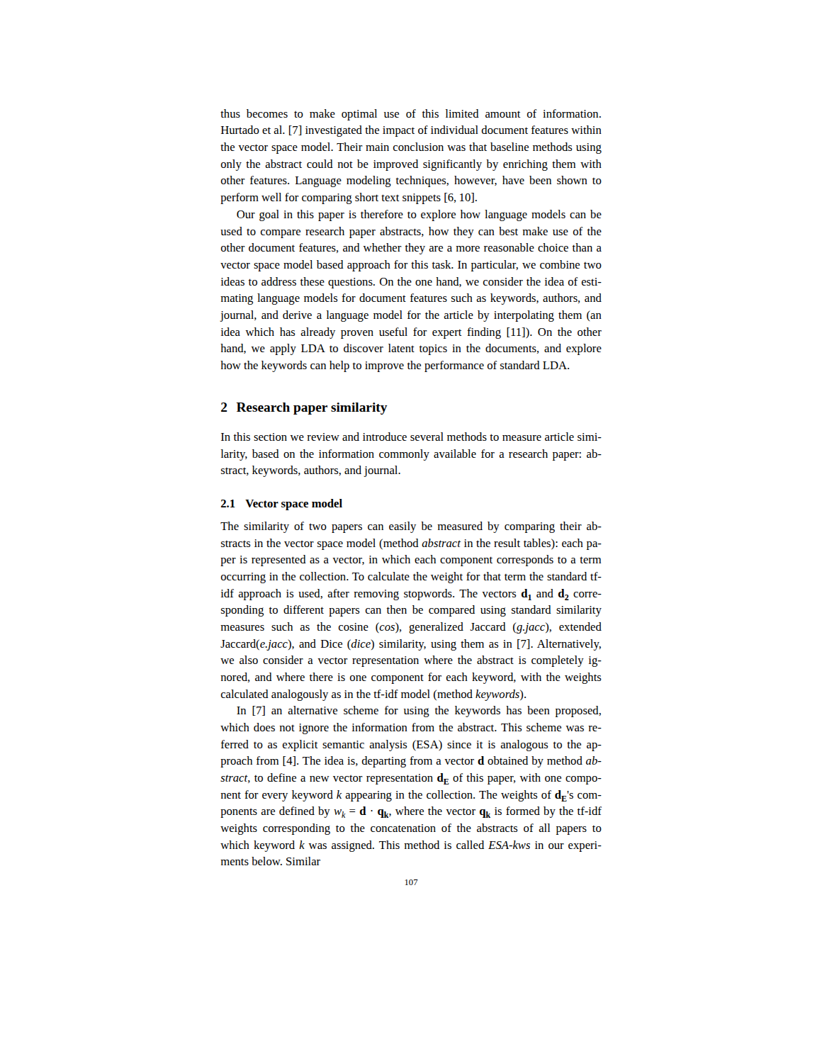thus becomes to make optimal use of this limited amount of information. Hurtado et al. [7] investigated the impact of individual document features within the vector space model. Their main conclusion was that baseline methods using only the abstract could not be improved significantly by enriching them with other features. Language modeling techniques, however, have been shown to perform well for comparing short text snippets [6, 10].
Our goal in this paper is therefore to explore how language models can be used to compare research paper abstracts, how they can best make use of the other document features, and whether they are a more reasonable choice than a vector space model based approach for this task. In particular, we combine two ideas to address these questions. On the one hand, we consider the idea of estimating language models for document features such as keywords, authors, and journal, and derive a language model for the article by interpolating them (an idea which has already proven useful for expert finding [11]). On the other hand, we apply LDA to discover latent topics in the documents, and explore how the keywords can help to improve the performance of standard LDA.
2 Research paper similarity
In this section we review and introduce several methods to measure article similarity, based on the information commonly available for a research paper: abstract, keywords, authors, and journal.
2.1 Vector space model
The similarity of two papers can easily be measured by comparing their abstracts in the vector space model (method abstract in the result tables): each paper is represented as a vector, in which each component corresponds to a term occurring in the collection. To calculate the weight for that term the standard tf-idf approach is used, after removing stopwords. The vectors d1 and d2 corresponding to different papers can then be compared using standard similarity measures such as the cosine (cos), generalized Jaccard (g.jacc), extended Jaccard(e.jacc), and Dice (dice) similarity, using them as in [7]. Alternatively, we also consider a vector representation where the abstract is completely ignored, and where there is one component for each keyword, with the weights calculated analogously as in the tf-idf model (method keywords).
In [7] an alternative scheme for using the keywords has been proposed, which does not ignore the information from the abstract. This scheme was referred to as explicit semantic analysis (ESA) since it is analogous to the approach from [4]. The idea is, departing from a vector d obtained by method abstract, to define a new vector representation dE of this paper, with one component for every keyword k appearing in the collection. The weights of dE's components are defined by wk = d · qk, where the vector qk is formed by the tf-idf weights corresponding to the concatenation of the abstracts of all papers to which keyword k was assigned. This method is called ESA-kws in our experiments below. Similar
107